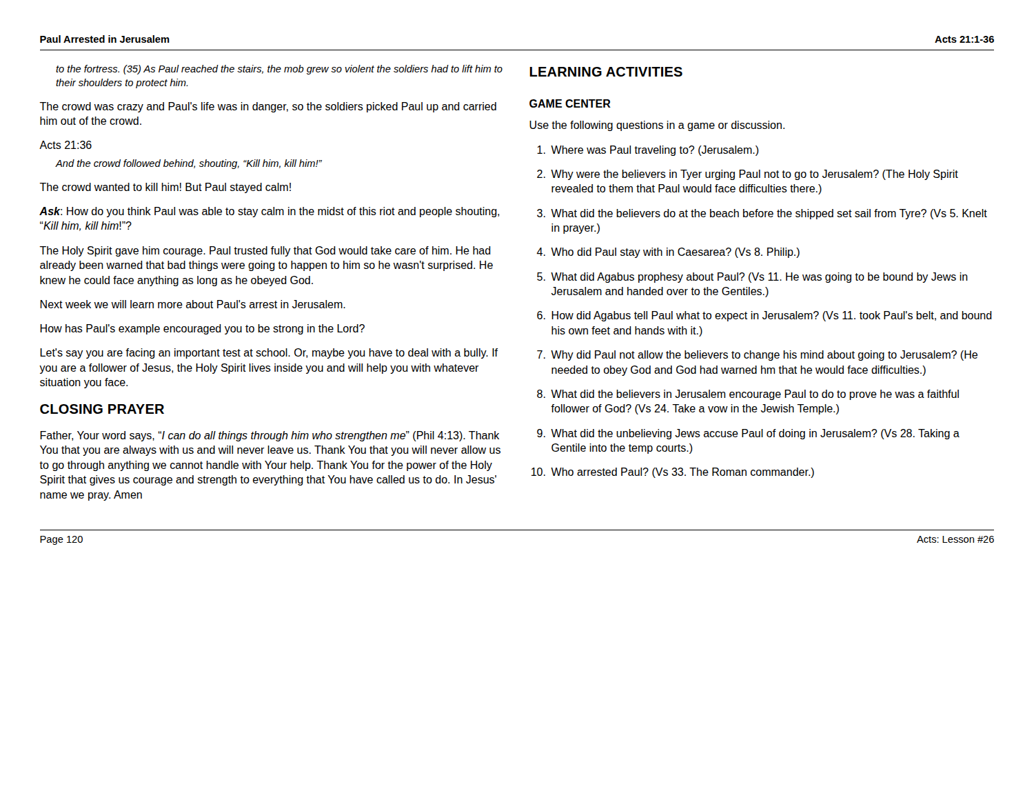Paul Arrested in Jerusalem Acts 21:1-36
to the fortress. (35) As Paul reached the stairs, the mob grew so violent the soldiers had to lift him to their shoulders to protect him.
The crowd was crazy and Paul's life was in danger, so the soldiers picked Paul up and carried him out of the crowd.
Acts 21:36
And the crowd followed behind, shouting, “Kill him, kill him!”
The crowd wanted to kill him! But Paul stayed calm!
Ask: How do you think Paul was able to stay calm in the midst of this riot and people shouting, “Kill him, kill him!”?
The Holy Spirit gave him courage. Paul trusted fully that God would take care of him. He had already been warned that bad things were going to happen to him so he wasn't surprised. He knew he could face anything as long as he obeyed God.
Next week we will learn more about Paul's arrest in Jerusalem.
How has Paul's example encouraged you to be strong in the Lord?
Let's say you are facing an important test at school. Or, maybe you have to deal with a bully. If you are a follower of Jesus, the Holy Spirit lives inside you and will help you with whatever situation you face.
CLOSING PRAYER
Father, Your word says, “I can do all things through him who strengthen me” (Phil 4:13). Thank You that you are always with us and will never leave us. Thank You that you will never allow us to go through anything we cannot handle with Your help. Thank You for the power of the Holy Spirit that gives us courage and strength to everything that You have called us to do. In Jesus' name we pray. Amen
LEARNING ACTIVITIES
GAME CENTER
Use the following questions in a game or discussion.
Where was Paul traveling to? (Jerusalem.)
Why were the believers in Tyer urging Paul not to go to Jerusalem? (The Holy Spirit revealed to them that Paul would face difficulties there.)
What did the believers do at the beach before the shipped set sail from Tyre? (Vs 5. Knelt in prayer.)
Who did Paul stay with in Caesarea? (Vs 8. Philip.)
What did Agabus prophesy about Paul? (Vs 11. He was going to be bound by Jews in Jerusalem and handed over to the Gentiles.)
How did Agabus tell Paul what to expect in Jerusalem? (Vs 11. took Paul's belt, and bound his own feet and hands with it.)
Why did Paul not allow the believers to change his mind about going to Jerusalem? (He needed to obey God and God had warned hm that he would face difficulties.)
What did the believers in Jerusalem encourage Paul to do to prove he was a faithful follower of God? (Vs 24. Take a vow in the Jewish Temple.)
What did the unbelieving Jews accuse Paul of doing in Jerusalem? (Vs 28. Taking a Gentile into the temp courts.)
Who arrested Paul? (Vs 33. The Roman commander.)
Page 120 Acts: Lesson #26